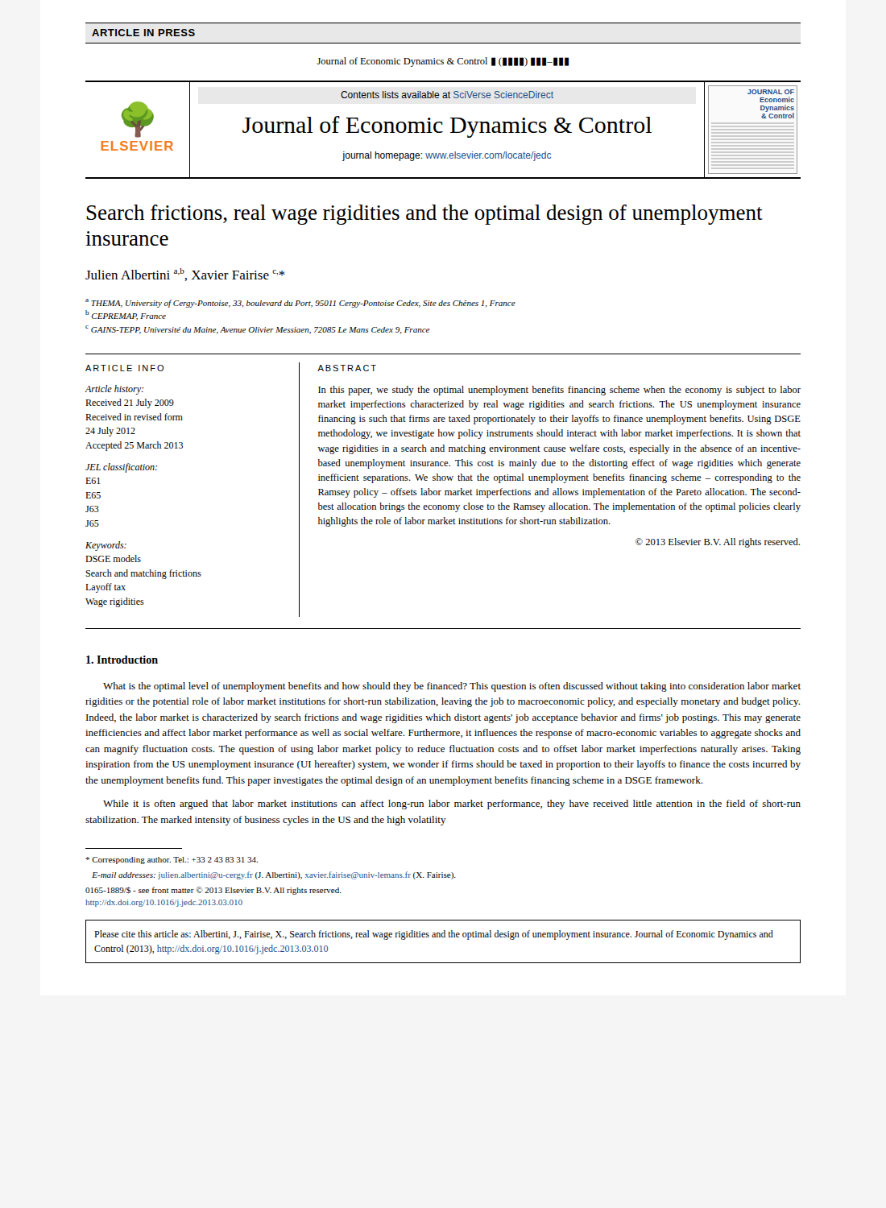ARTICLE IN PRESS
Journal of Economic Dynamics & Control ▮ (▮▮▮▮) ▮▮▮–▮▮▮
🌳
ELSEVIER
Contents lists available at SciVerse ScienceDirect
Journal of Economic Dynamics & Control
journal homepage: www.elsevier.com/locate/jedc
JOURNAL OF
Economic
Dynamics
& Control
Search frictions, real wage rigidities and the optimal design of unemployment insurance
Julien Albertini a,b, Xavier Fairise c,*
a THEMA, University of Cergy-Pontoise, 33, boulevard du Port, 95011 Cergy-Pontoise Cedex, Site des Chênes 1, France
b CEPREMAP, France
c GAINS-TEPP, Université du Maine, Avenue Olivier Messiaen, 72085 Le Mans Cedex 9, France
Article info
Article history:
Received 21 July 2009
Received in revised form
24 July 2012
Accepted 25 March 2013
JEL classification:
E61
E65
J63
J65
Keywords:
DSGE models
Search and matching frictions
Layoff tax
Wage rigidities
Abstract
In this paper, we study the optimal unemployment benefits financing scheme when the economy is subject to labor market imperfections characterized by real wage rigidities and search frictions. The US unemployment insurance financing is such that firms are taxed proportionately to their layoffs to finance unemployment benefits. Using DSGE methodology, we investigate how policy instruments should interact with labor market imperfections. It is shown that wage rigidities in a search and matching environment cause welfare costs, especially in the absence of an incentive-based unemployment insurance. This cost is mainly due to the distorting effect of wage rigidities which generate inefficient separations. We show that the optimal unemployment benefits financing scheme – corresponding to the Ramsey policy – offsets labor market imperfections and allows implementation of the Pareto allocation. The second-best allocation brings the economy close to the Ramsey allocation. The implementation of the optimal policies clearly highlights the role of labor market institutions for short-run stabilization.
© 2013 Elsevier B.V. All rights reserved.
1. Introduction
What is the optimal level of unemployment benefits and how should they be financed? This question is often discussed without taking into consideration labor market rigidities or the potential role of labor market institutions for short-run stabilization, leaving the job to macroeconomic policy, and especially monetary and budget policy. Indeed, the labor market is characterized by search frictions and wage rigidities which distort agents' job acceptance behavior and firms' job postings. This may generate inefficiencies and affect labor market performance as well as social welfare. Furthermore, it influences the response of macro-economic variables to aggregate shocks and can magnify fluctuation costs. The question of using labor market policy to reduce fluctuation costs and to offset labor market imperfections naturally arises. Taking inspiration from the US unemployment insurance (UI hereafter) system, we wonder if firms should be taxed in proportion to their layoffs to finance the costs incurred by the unemployment benefits fund. This paper investigates the optimal design of an unemployment benefits financing scheme in a DSGE framework.
While it is often argued that labor market institutions can affect long-run labor market performance, they have received little attention in the field of short-run stabilization. The marked intensity of business cycles in the US and the high volatility
* Corresponding author. Tel.: +33 2 43 83 31 34.
E-mail addresses: julien.albertini@u-cergy.fr (J. Albertini), xavier.fairise@univ-lemans.fr (X. Fairise).
0165-1889/$ - see front matter © 2013 Elsevier B.V. All rights reserved.
http://dx.doi.org/10.1016/j.jedc.2013.03.010
Please cite this article as: Albertini, J., Fairise, X., Search frictions, real wage rigidities and the optimal design of unemployment insurance. Journal of Economic Dynamics and Control (2013), http://dx.doi.org/10.1016/j.jedc.2013.03.010